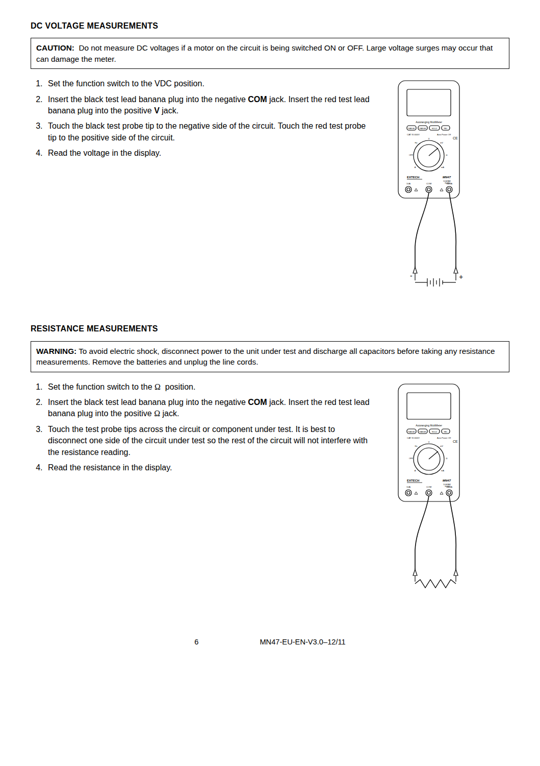DC VOLTAGE MEASUREMENTS
CAUTION: Do not measure DC voltages if a motor on the circuit is being switched ON or OFF. Large voltage surges may occur that can damage the meter.
Set the function switch to the VDC position.
Insert the black test lead banana plug into the negative COM jack. Insert the red test lead banana plug into the positive V jack.
Touch the black test probe tip to the negative side of the circuit. Touch the red test probe tip to the positive side of the circuit.
Read the voltage in the display.
Autoranging MultiMeter RANGE RANGE HOLD REL CAT III-600V Auto Power Off CE V Hz mV OFF Ω A mA EXTECH MN47 10 A MAX FUSED 10A COM VΩmA - +
RESISTANCE MEASUREMENTS
WARNING: To avoid electric shock, disconnect power to the unit under test and discharge all capacitors before taking any resistance measurements. Remove the batteries and unplug the line cords.
Set the function switch to the Ω position.
Insert the black test lead banana plug into the negative COM jack. Insert the red test lead banana plug into the positive Ω jack.
Touch the test probe tips across the circuit or component under test. It is best to disconnect one side of the circuit under test so the rest of the circuit will not interfere with the resistance reading.
Read the resistance in the display.
Autoranging MultiMeter RANGE RANGE HOLD REL CAT III-600V Auto Power Off CE V Hz mV OFF Ω A mA EXTECH MN47 10 A MAX FUSED 10A COM VΩmA
6 MN47-EU-EN-V3.0–12/11